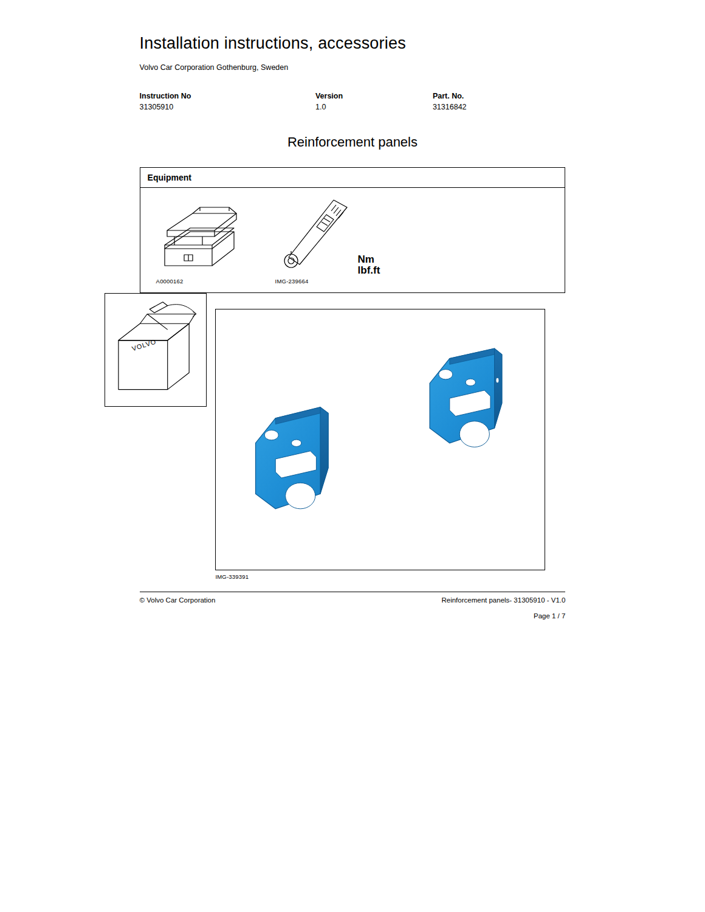Installation instructions, accessories
Volvo Car Corporation Gothenburg, Sweden
| Instruction No | Version | Part. No. |
| --- | --- | --- |
| 31305910 | 1.0 | 31316842 |
Reinforcement panels
Equipment
A0000162
Nm
lbf.ft
IMG-239664
VOLVO
IMG-339391
© Volvo Car Corporation Reinforcement panels- 31305910 - V1.0
Page 1 / 7